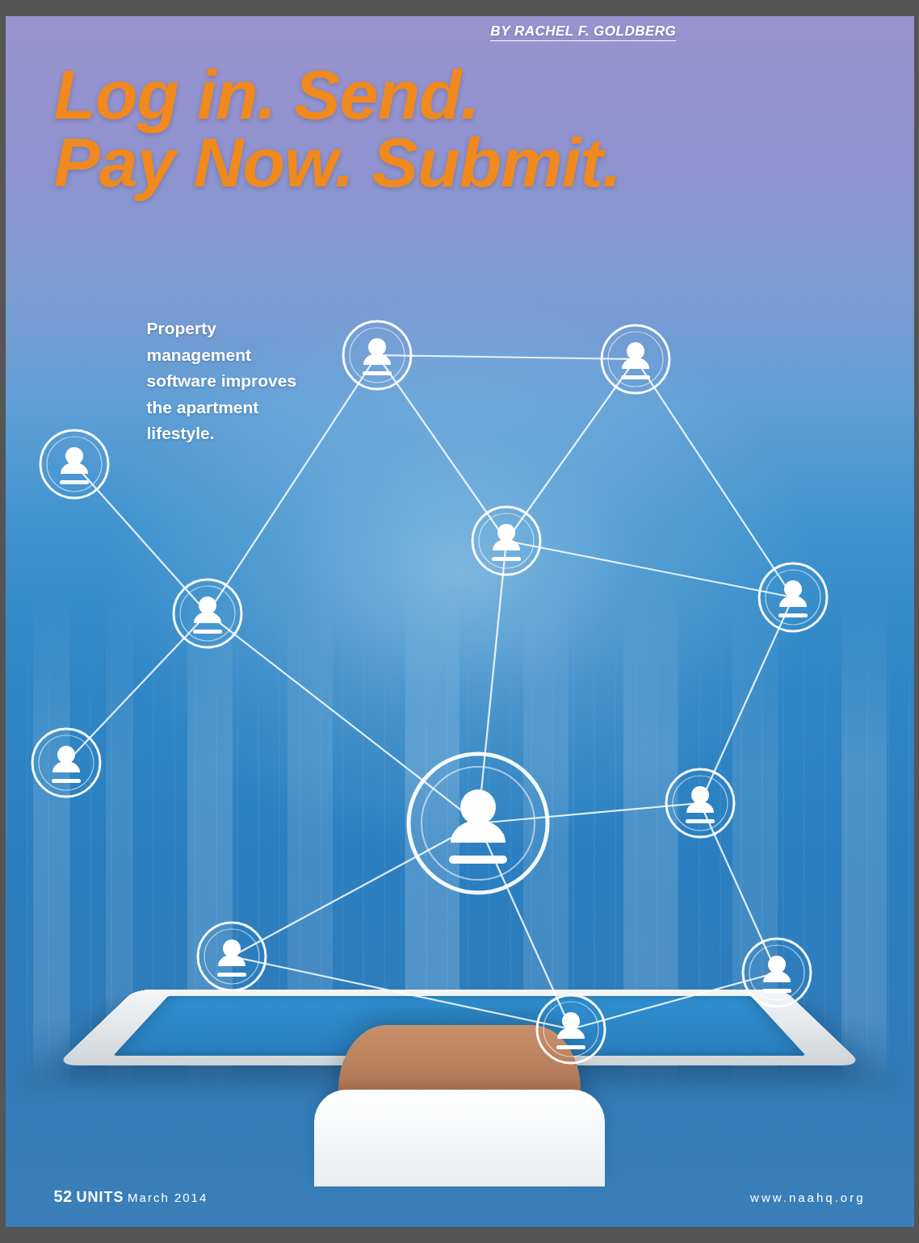Log in. Send.By Rachel F. Goldberg
Pay Now. Submit.
Property management software improves the apartment lifestyle.
52 UNITS March 2014
www.naahq.org